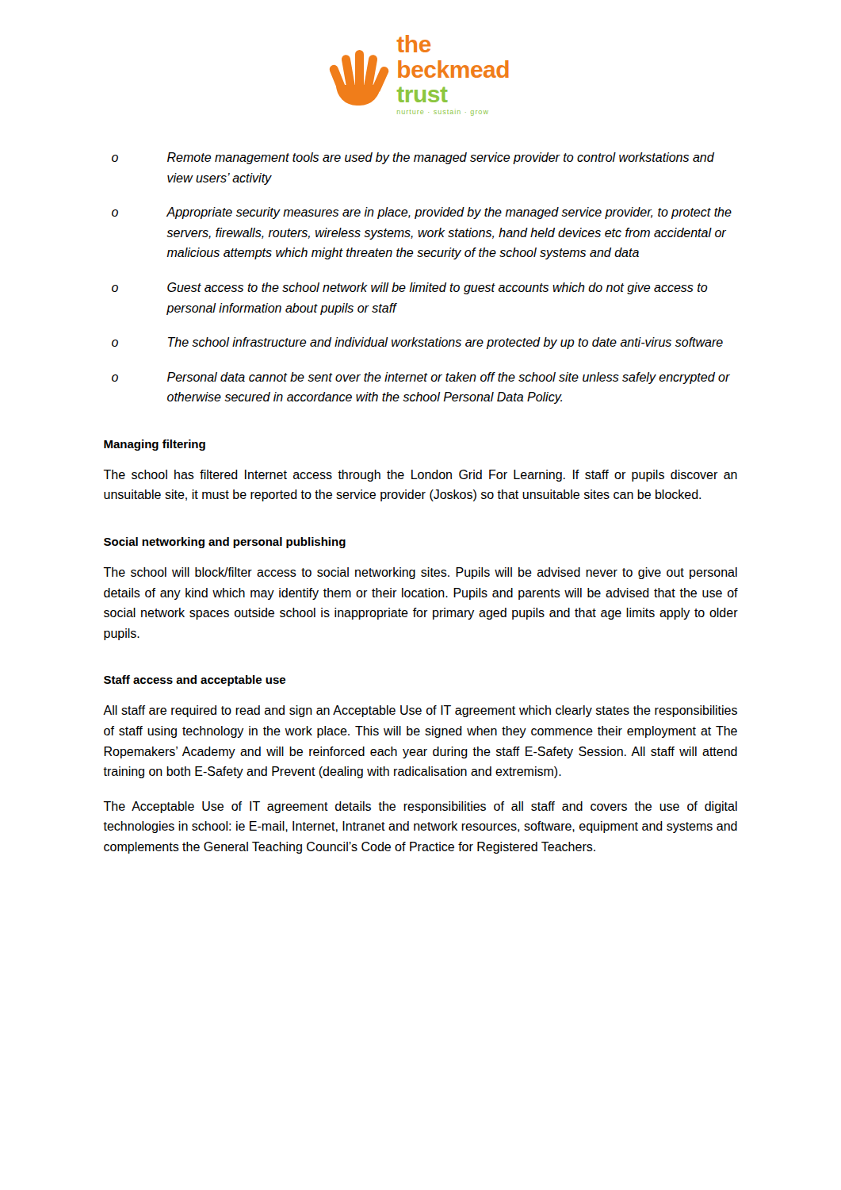the
beckmead
trust
nurture · sustain · grow
o Remote management tools are used by the managed service provider to control workstations and view users’ activity
o Appropriate security measures are in place, provided by the managed service provider, to protect the servers, firewalls, routers, wireless systems, work stations, hand held devices etc from accidental or malicious attempts which might threaten the security of the school systems and data
o Guest access to the school network will be limited to guest accounts which do not give access to personal information about pupils or staff
o The school infrastructure and individual workstations are protected by up to date anti-virus software
o Personal data cannot be sent over the internet or taken off the school site unless safely encrypted or otherwise secured in accordance with the school Personal Data Policy.
Managing filtering
The school has filtered Internet access through the London Grid For Learning. If staff or pupils discover an unsuitable site, it must be reported to the service provider (Joskos) so that unsuitable sites can be blocked.
Social networking and personal publishing
The school will block/filter access to social networking sites. Pupils will be advised never to give out personal details of any kind which may identify them or their location. Pupils and parents will be advised that the use of social network spaces outside school is inappropriate for primary aged pupils and that age limits apply to older pupils.
Staff access and acceptable use
All staff are required to read and sign an Acceptable Use of IT agreement which clearly states the responsibilities of staff using technology in the work place. This will be signed when they commence their employment at The Ropemakers’ Academy and will be reinforced each year during the staff E-Safety Session. All staff will attend training on both E-Safety and Prevent (dealing with radicalisation and extremism).
The Acceptable Use of IT agreement details the responsibilities of all staff and covers the use of digital technologies in school: ie E-mail, Internet, Intranet and network resources, software, equipment and systems and complements the General Teaching Council’s Code of Practice for Registered Teachers.